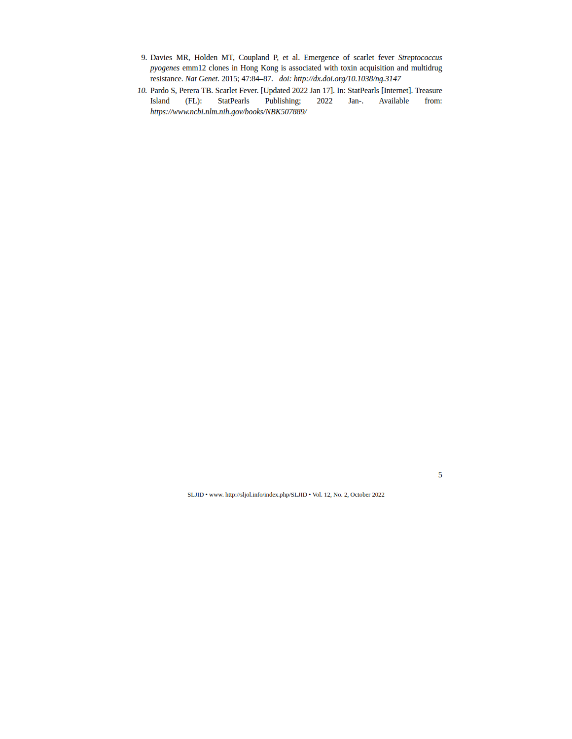9. Davies MR, Holden MT, Coupland P, et al. Emergence of scarlet fever Streptococcus pyogenes emm12 clones in Hong Kong is associated with toxin acquisition and multidrug resistance. Nat Genet. 2015; 47:84–87. doi: http://dx.doi.org/10.1038/ng.3147
10. Pardo S, Perera TB. Scarlet Fever. [Updated 2022 Jan 17]. In: StatPearls [Internet]. Treasure Island (FL): StatPearls Publishing; 2022 Jan-. Available from: https://www.ncbi.nlm.nih.gov/books/NBK507889/
5
SLJID • www. http://sljol.info/index.php/SLJID • Vol. 12, No. 2, October 2022